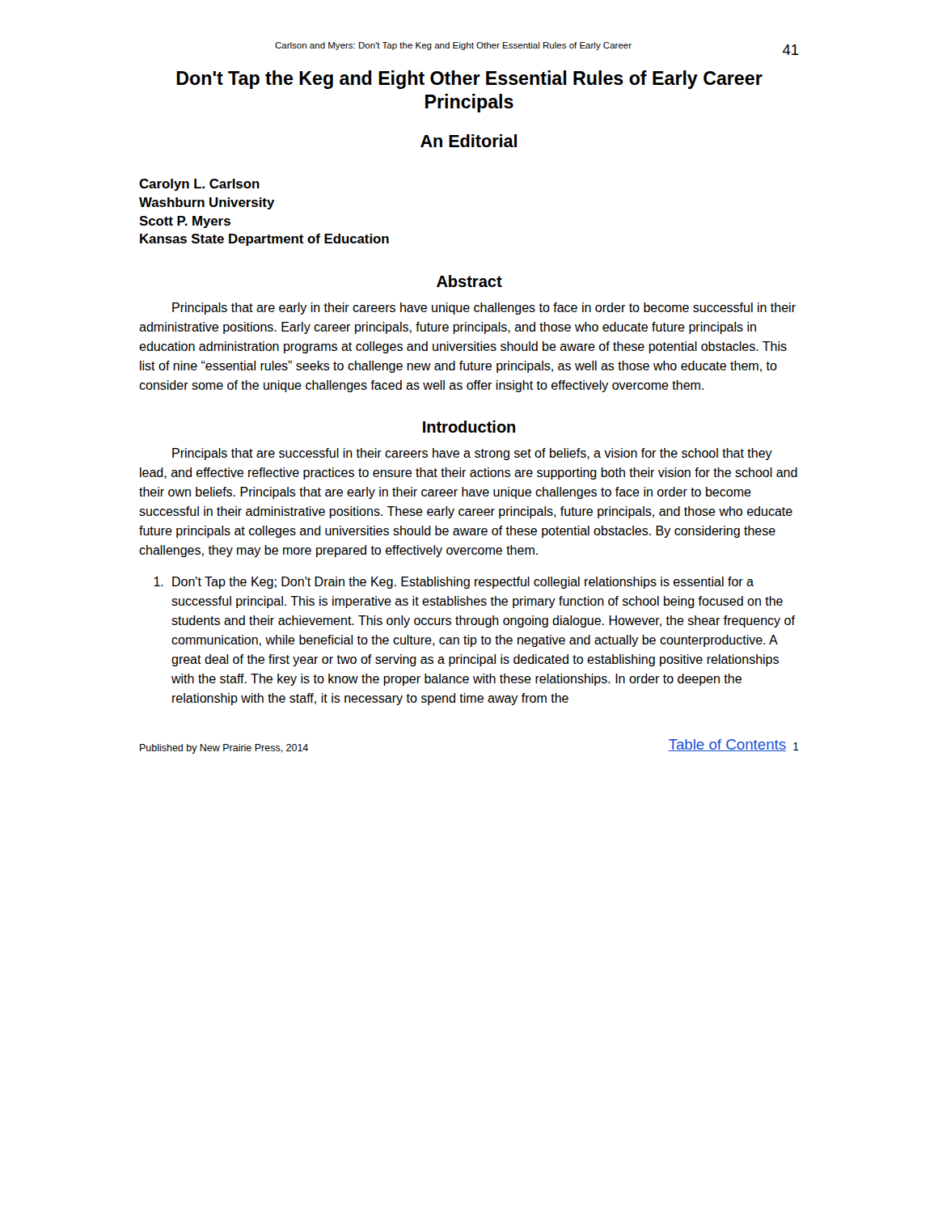Carlson and Myers: Don't Tap the Keg and Eight Other Essential Rules of Early Career
41
Don't Tap the Keg and Eight Other Essential Rules of Early Career Principals
An Editorial
Carolyn L. Carlson
Washburn University
Scott P. Myers
Kansas State Department of Education
Abstract
Principals that are early in their careers have unique challenges to face in order to become successful in their administrative positions. Early career principals, future principals, and those who educate future principals in education administration programs at colleges and universities should be aware of these potential obstacles. This list of nine “essential rules” seeks to challenge new and future principals, as well as those who educate them, to consider some of the unique challenges faced as well as offer insight to effectively overcome them.
Introduction
Principals that are successful in their careers have a strong set of beliefs, a vision for the school that they lead, and effective reflective practices to ensure that their actions are supporting both their vision for the school and their own beliefs. Principals that are early in their career have unique challenges to face in order to become successful in their administrative positions. These early career principals, future principals, and those who educate future principals at colleges and universities should be aware of these potential obstacles. By considering these challenges, they may be more prepared to effectively overcome them.
Don't Tap the Keg; Don't Drain the Keg. Establishing respectful collegial relationships is essential for a successful principal. This is imperative as it establishes the primary function of school being focused on the students and their achievement. This only occurs through ongoing dialogue. However, the shear frequency of communication, while beneficial to the culture, can tip to the negative and actually be counterproductive. A great deal of the first year or two of serving as a principal is dedicated to establishing positive relationships with the staff. The key is to know the proper balance with these relationships. In order to deepen the relationship with the staff, it is necessary to spend time away from the
Published by New Prairie Press, 2014
Table of Contents 1